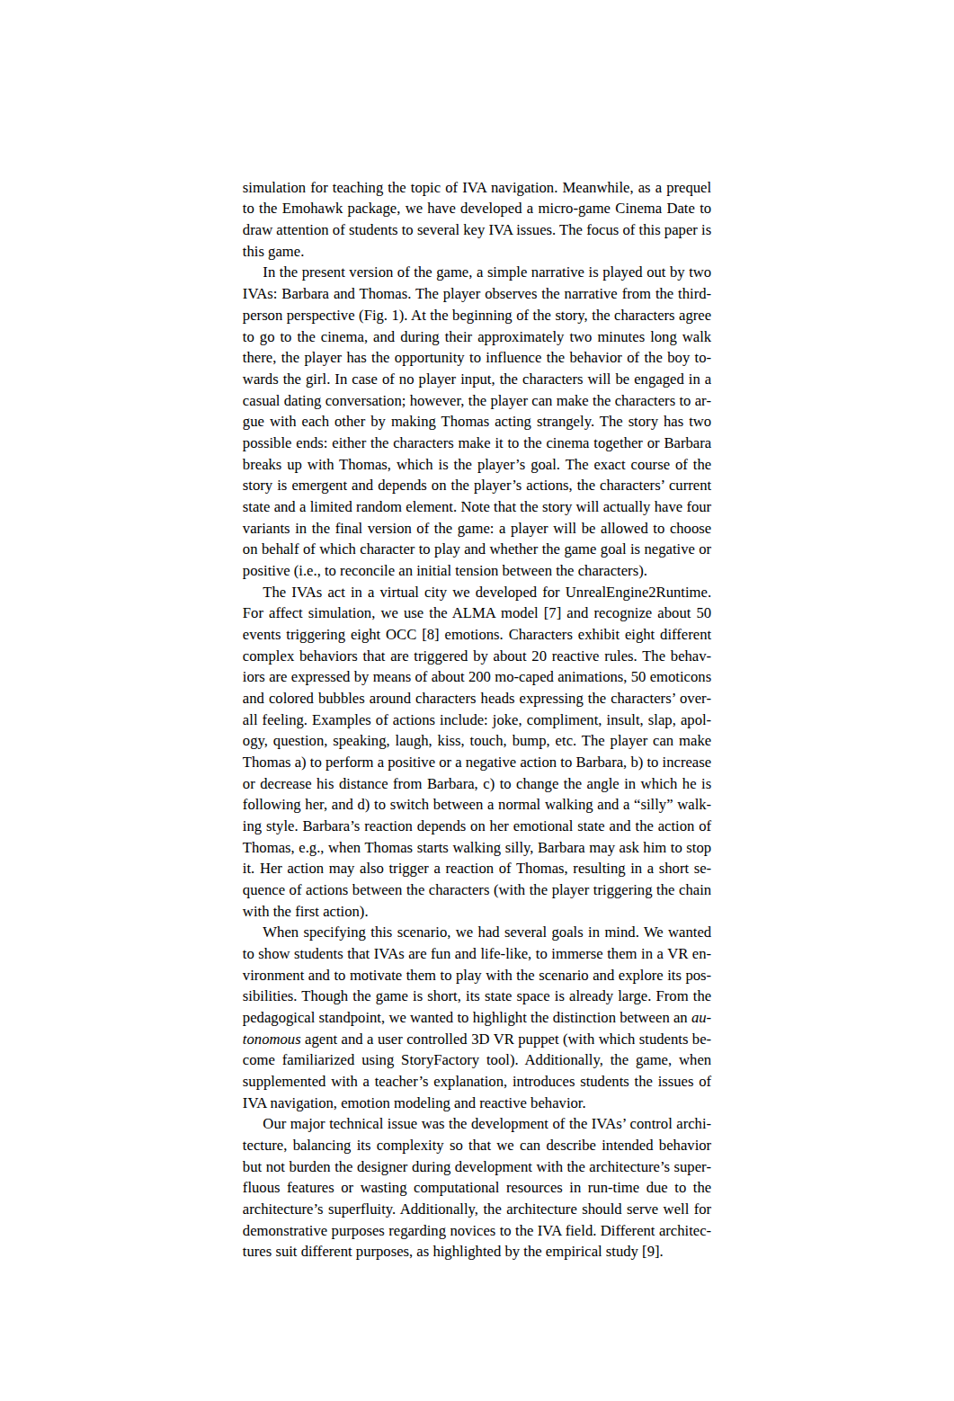simulation for teaching the topic of IVA navigation. Meanwhile, as a prequel to the Emohawk package, we have developed a micro-game Cinema Date to draw attention of students to several key IVA issues. The focus of this paper is this game.
In the present version of the game, a simple narrative is played out by two IVAs: Barbara and Thomas. The player observes the narrative from the third-person perspective (Fig. 1). At the beginning of the story, the characters agree to go to the cinema, and during their approximately two minutes long walk there, the player has the opportunity to influence the behavior of the boy towards the girl. In case of no player input, the characters will be engaged in a casual dating conversation; however, the player can make the characters to argue with each other by making Thomas acting strangely. The story has two possible ends: either the characters make it to the cinema together or Barbara breaks up with Thomas, which is the player’s goal. The exact course of the story is emergent and depends on the player’s actions, the characters’ current state and a limited random element. Note that the story will actually have four variants in the final version of the game: a player will be allowed to choose on behalf of which character to play and whether the game goal is negative or positive (i.e., to reconcile an initial tension between the characters).
The IVAs act in a virtual city we developed for UnrealEngine2Runtime. For affect simulation, we use the ALMA model [7] and recognize about 50 events triggering eight OCC [8] emotions. Characters exhibit eight different complex behaviors that are triggered by about 20 reactive rules. The behaviors are expressed by means of about 200 mo-caped animations, 50 emoticons and colored bubbles around characters heads expressing the characters’ overall feeling. Examples of actions include: joke, compliment, insult, slap, apology, question, speaking, laugh, kiss, touch, bump, etc. The player can make Thomas a) to perform a positive or a negative action to Barbara, b) to increase or decrease his distance from Barbara, c) to change the angle in which he is following her, and d) to switch between a normal walking and a “silly” walking style. Barbara’s reaction depends on her emotional state and the action of Thomas, e.g., when Thomas starts walking silly, Barbara may ask him to stop it. Her action may also trigger a reaction of Thomas, resulting in a short sequence of actions between the characters (with the player triggering the chain with the first action).
When specifying this scenario, we had several goals in mind. We wanted to show students that IVAs are fun and life-like, to immerse them in a VR environment and to motivate them to play with the scenario and explore its possibilities. Though the game is short, its state space is already large. From the pedagogical standpoint, we wanted to highlight the distinction between an autonomous agent and a user controlled 3D VR puppet (with which students become familiarized using StoryFactory tool). Additionally, the game, when supplemented with a teacher’s explanation, introduces students the issues of IVA navigation, emotion modeling and reactive behavior.
Our major technical issue was the development of the IVAs’ control architecture, balancing its complexity so that we can describe intended behavior but not burden the designer during development with the architecture’s superfluous features or wasting computational resources in run-time due to the architecture’s superfluity. Additionally, the architecture should serve well for demonstrative purposes regarding novices to the IVA field. Different architectures suit different purposes, as highlighted by the empirical study [9].